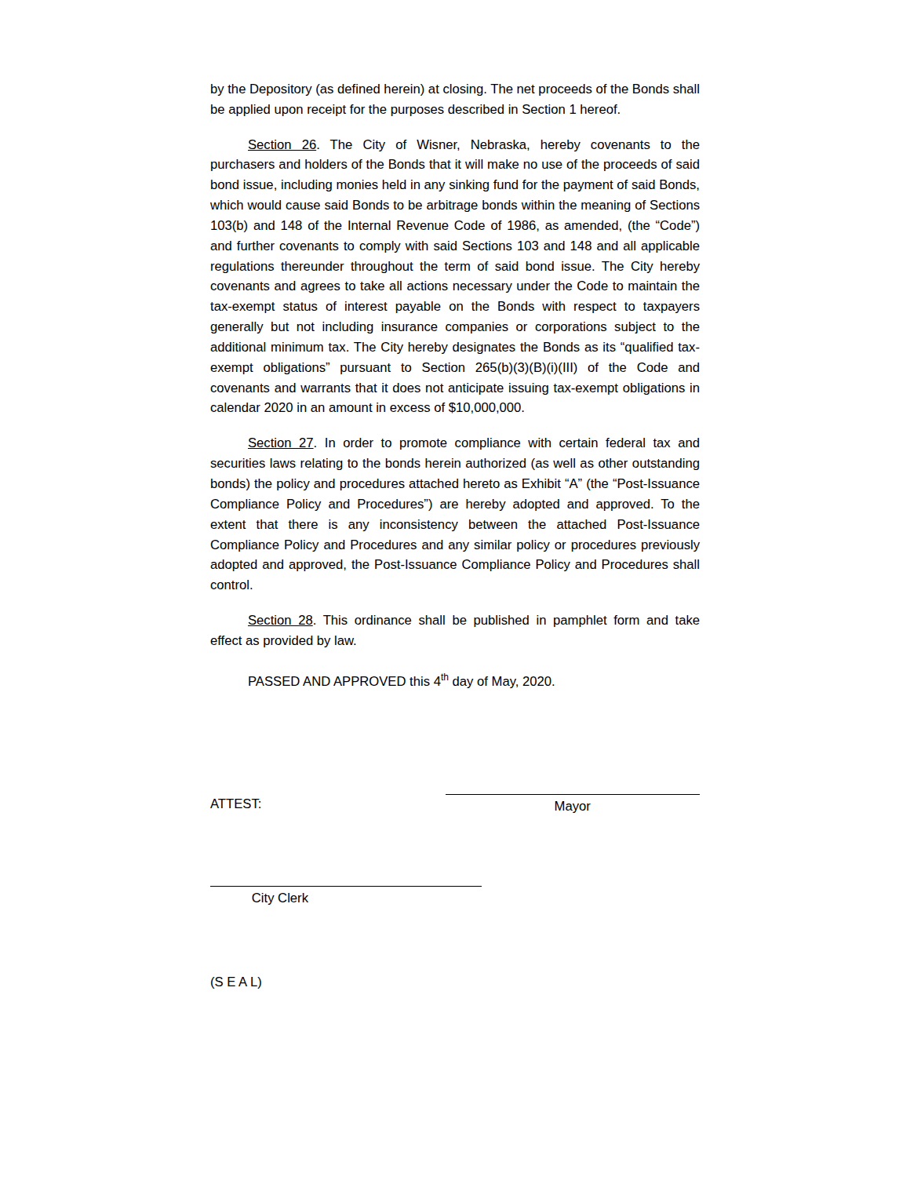by the Depository (as defined herein) at closing. The net proceeds of the Bonds shall be applied upon receipt for the purposes described in Section 1 hereof.
Section 26. The City of Wisner, Nebraska, hereby covenants to the purchasers and holders of the Bonds that it will make no use of the proceeds of said bond issue, including monies held in any sinking fund for the payment of said Bonds, which would cause said Bonds to be arbitrage bonds within the meaning of Sections 103(b) and 148 of the Internal Revenue Code of 1986, as amended, (the “Code”) and further covenants to comply with said Sections 103 and 148 and all applicable regulations thereunder throughout the term of said bond issue. The City hereby covenants and agrees to take all actions necessary under the Code to maintain the tax-exempt status of interest payable on the Bonds with respect to taxpayers generally but not including insurance companies or corporations subject to the additional minimum tax. The City hereby designates the Bonds as its “qualified tax-exempt obligations” pursuant to Section 265(b)(3)(B)(i)(III) of the Code and covenants and warrants that it does not anticipate issuing tax-exempt obligations in calendar 2020 in an amount in excess of $10,000,000.
Section 27. In order to promote compliance with certain federal tax and securities laws relating to the bonds herein authorized (as well as other outstanding bonds) the policy and procedures attached hereto as Exhibit “A” (the “Post-Issuance Compliance Policy and Procedures”) are hereby adopted and approved. To the extent that there is any inconsistency between the attached Post-Issuance Compliance Policy and Procedures and any similar policy or procedures previously adopted and approved, the Post-Issuance Compliance Policy and Procedures shall control.
Section 28. This ordinance shall be published in pamphlet form and take effect as provided by law.
PASSED AND APPROVED this 4th day of May, 2020.
Mayor
ATTEST:
City Clerk
(S E A L)